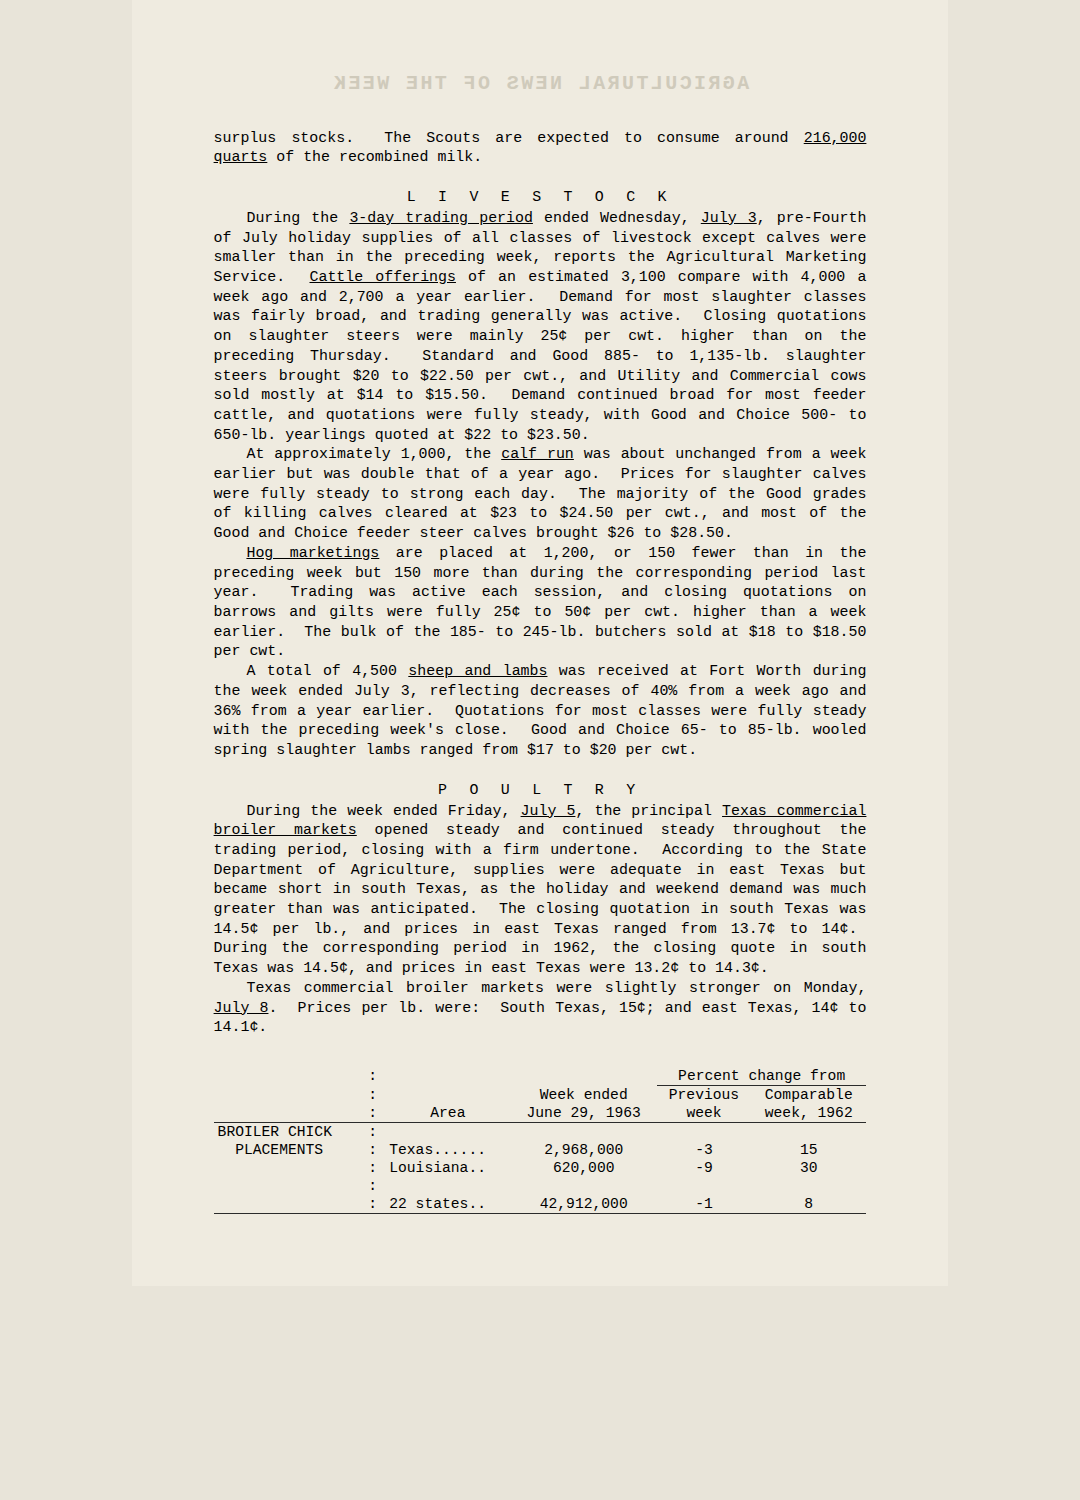AGRICULTURAL NEWS OF THE WEEK
surplus stocks. The Scouts are expected to consume around 216,000 quarts of the recombined milk.
L I V E S T O C K
During the 3-day trading period ended Wednesday, July 3, pre-Fourth of July holiday supplies of all classes of livestock except calves were smaller than in the preceding week, reports the Agricultural Marketing Service. Cattle offerings of an estimated 3,100 compare with 4,000 a week ago and 2,700 a year earlier. Demand for most slaughter classes was fairly broad, and trading generally was active. Closing quotations on slaughter steers were mainly 25¢ per cwt. higher than on the preceding Thursday. Standard and Good 885- to 1,135-lb. slaughter steers brought $20 to $22.50 per cwt., and Utility and Commercial cows sold mostly at $14 to $15.50. Demand continued broad for most feeder cattle, and quotations were fully steady, with Good and Choice 500- to 650-lb. yearlings quoted at $22 to $23.50.
At approximately 1,000, the calf run was about unchanged from a week earlier but was double that of a year ago. Prices for slaughter calves were fully steady to strong each day. The majority of the Good grades of killing calves cleared at $23 to $24.50 per cwt., and most of the Good and Choice feeder steer calves brought $26 to $28.50.
Hog marketings are placed at 1,200, or 150 fewer than in the preceding week but 150 more than during the corresponding period last year. Trading was active each session, and closing quotations on barrows and gilts were fully 25¢ to 50¢ per cwt. higher than a week earlier. The bulk of the 185- to 245-lb. butchers sold at $18 to $18.50 per cwt.
A total of 4,500 sheep and lambs was received at Fort Worth during the week ended July 3, reflecting decreases of 40% from a week ago and 36% from a year earlier. Quotations for most classes were fully steady with the preceding week's close. Good and Choice 65- to 85-lb. wooled spring slaughter lambs ranged from $17 to $20 per cwt.
P O U L T R Y
During the week ended Friday, July 5, the principal Texas commercial broiler markets opened steady and continued steady throughout the trading period, closing with a firm undertone. According to the State Department of Agriculture, supplies were adequate in east Texas but became short in south Texas, as the holiday and weekend demand was much greater than was anticipated. The closing quotation in south Texas was 14.5¢ per lb., and prices in east Texas ranged from 13.7¢ to 14¢. During the corresponding period in 1962, the closing quote in south Texas was 14.5¢, and prices in east Texas were 13.2¢ to 14.3¢.
Texas commercial broiler markets were slightly stronger on Monday, July 8. Prices per lb. were: South Texas, 15¢; and east Texas, 14¢ to 14.1¢.
| | : | | | Percent change from |
| | : | | Week ended | Previous | Comparable |
| | : | Area | June 29, 1963 | week | week, 1962 |
| BROILER CHICK | : | | | | |
| PLACEMENTS | : | Texas...... | 2,968,000 | -3 | 15 |
| | : | Louisiana.. | 620,000 | -9 | 30 |
| | : | | | | |
| | : | 22 states.. | 42,912,000 | -1 | 8 |